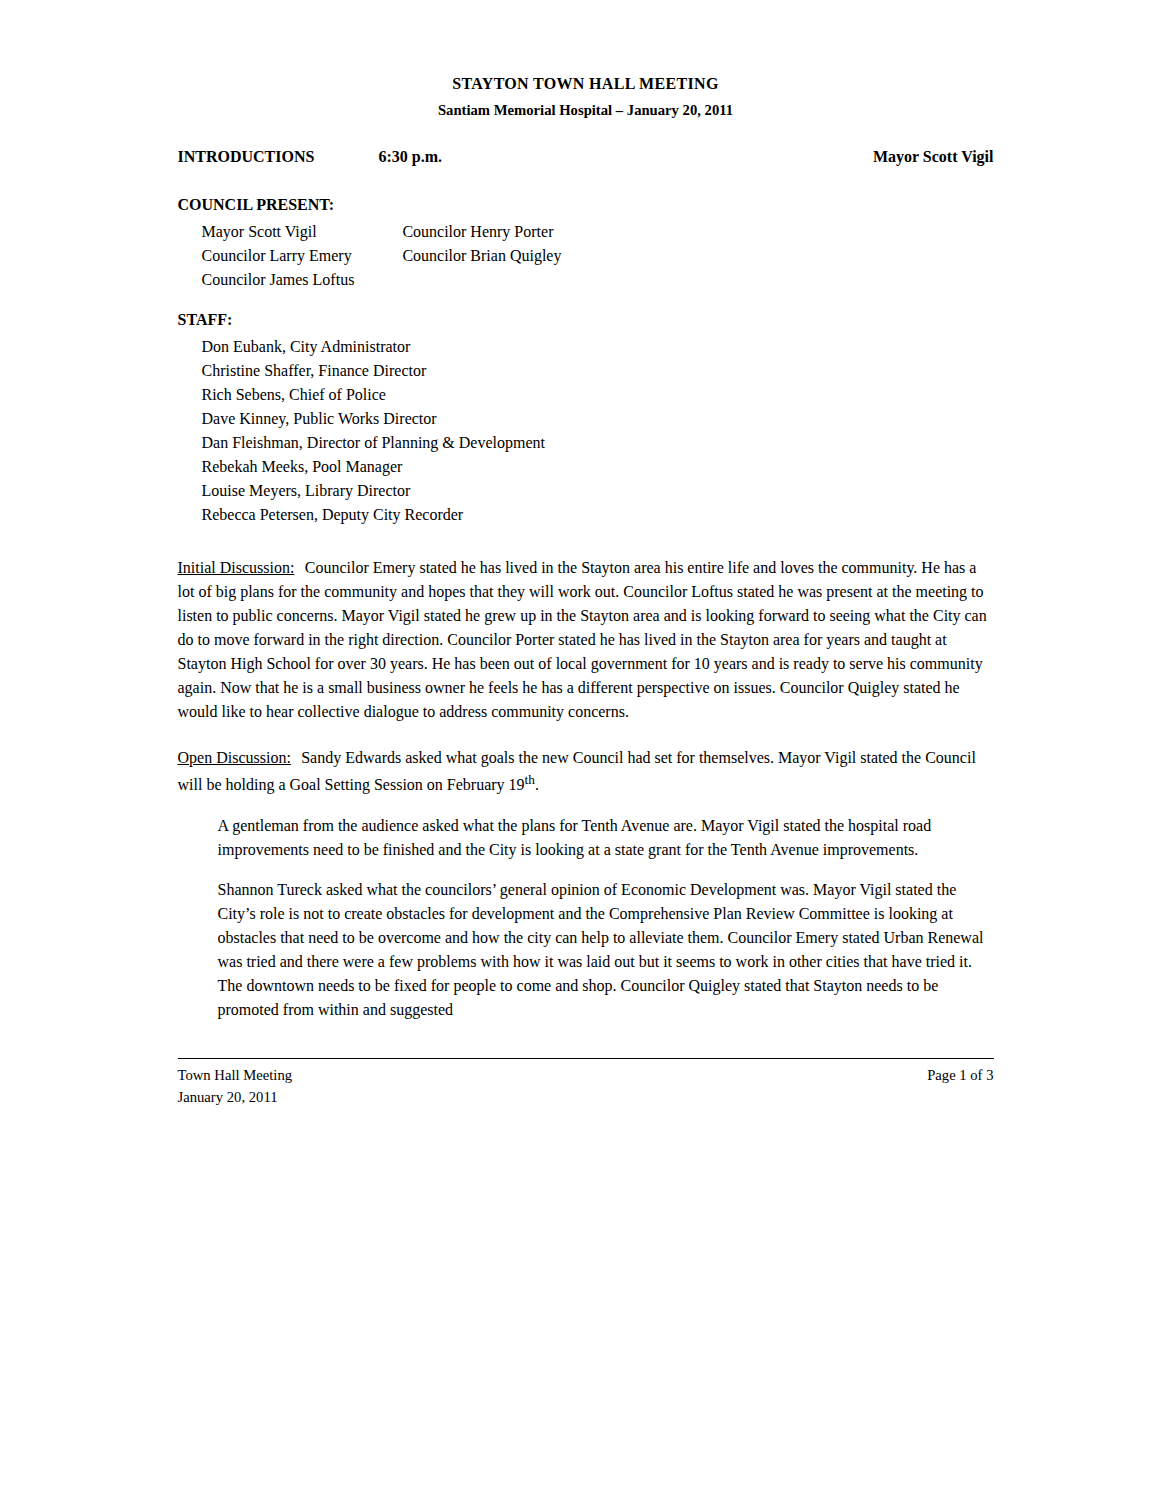STAYTON TOWN HALL MEETING
Santiam Memorial Hospital – January 20, 2011
INTRODUCTIONS 6:30 p.m. Mayor Scott Vigil
COUNCIL PRESENT:
| Mayor Scott Vigil | Councilor Henry Porter |
| Councilor Larry Emery | Councilor Brian Quigley |
| Councilor James Loftus | |
STAFF:
Don Eubank, City Administrator
Christine Shaffer, Finance Director
Rich Sebens, Chief of Police
Dave Kinney, Public Works Director
Dan Fleishman, Director of Planning & Development
Rebekah Meeks, Pool Manager
Louise Meyers, Library Director
Rebecca Petersen, Deputy City Recorder
Initial Discussion: Councilor Emery stated he has lived in the Stayton area his entire life and loves the community. He has a lot of big plans for the community and hopes that they will work out. Councilor Loftus stated he was present at the meeting to listen to public concerns. Mayor Vigil stated he grew up in the Stayton area and is looking forward to seeing what the City can do to move forward in the right direction. Councilor Porter stated he has lived in the Stayton area for years and taught at Stayton High School for over 30 years. He has been out of local government for 10 years and is ready to serve his community again. Now that he is a small business owner he feels he has a different perspective on issues. Councilor Quigley stated he would like to hear collective dialogue to address community concerns.
Open Discussion: Sandy Edwards asked what goals the new Council had set for themselves. Mayor Vigil stated the Council will be holding a Goal Setting Session on February 19th.
A gentleman from the audience asked what the plans for Tenth Avenue are. Mayor Vigil stated the hospital road improvements need to be finished and the City is looking at a state grant for the Tenth Avenue improvements.
Shannon Tureck asked what the councilors’ general opinion of Economic Development was. Mayor Vigil stated the City’s role is not to create obstacles for development and the Comprehensive Plan Review Committee is looking at obstacles that need to be overcome and how the city can help to alleviate them. Councilor Emery stated Urban Renewal was tried and there were a few problems with how it was laid out but it seems to work in other cities that have tried it. The downtown needs to be fixed for people to come and shop. Councilor Quigley stated that Stayton needs to be promoted from within and suggested
Town Hall Meeting
January 20, 2011
Page 1 of 3